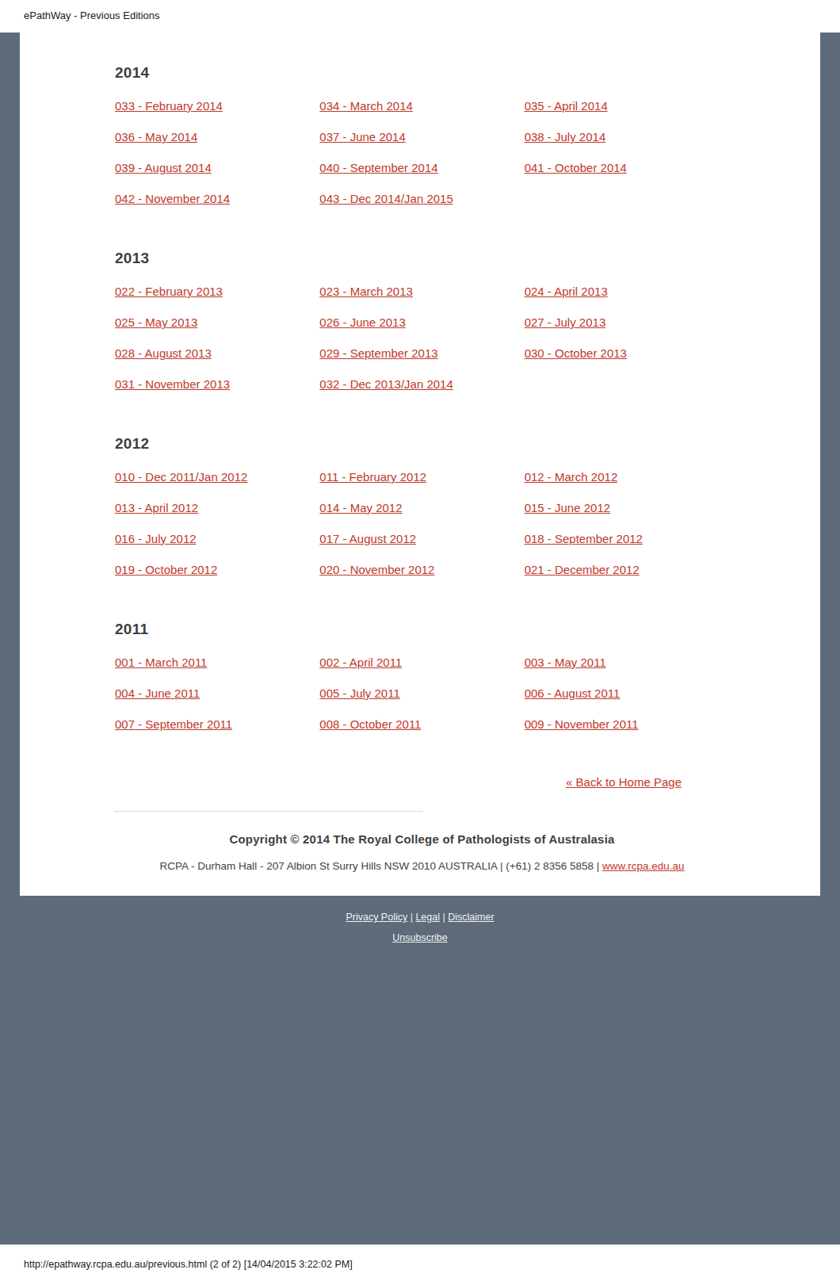ePathWay - Previous Editions
2014
| 033 - February 2014 | 034 - March 2014 | 035 - April 2014 |
| 036 - May 2014 | 037 - June 2014 | 038 - July 2014 |
| 039 - August 2014 | 040 - September 2014 | 041 - October 2014 |
| 042 - November 2014 | 043 - Dec 2014/Jan 2015 | |
2013
| 022 - February 2013 | 023 - March 2013 | 024 - April 2013 |
| 025 - May 2013 | 026 - June 2013 | 027 - July 2013 |
| 028 - August 2013 | 029 - September 2013 | 030 - October 2013 |
| 031 - November 2013 | 032 - Dec 2013/Jan 2014 | |
2012
| 010 - Dec 2011/Jan 2012 | 011 - February 2012 | 012 - March 2012 |
| 013 - April 2012 | 014 - May 2012 | 015 - June 2012 |
| 016 - July 2012 | 017 - August 2012 | 018 - September 2012 |
| 019 - October 2012 | 020 - November 2012 | 021 - December 2012 |
2011
| 001 - March 2011 | 002 - April 2011 | 003 - May 2011 |
| 004 - June 2011 | 005 - July 2011 | 006 - August 2011 |
| 007 - September 2011 | 008 - October 2011 | 009 - November 2011 |
« Back to Home Page
Copyright © 2014 The Royal College of Pathologists of Australasia
RCPA - Durham Hall - 207 Albion St Surry Hills NSW 2010 AUSTRALIA | (+61) 2 8356 5858 | www.rcpa.edu.au
Privacy Policy | Legal | Disclaimer
Unsubscribe
http://epathway.rcpa.edu.au/previous.html (2 of 2) [14/04/2015 3:22:02 PM]